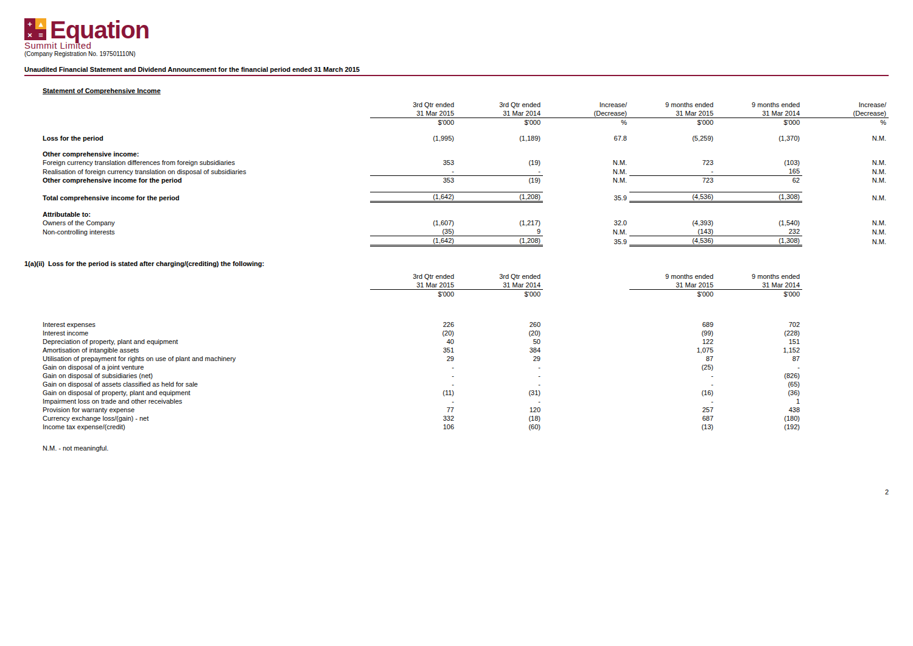+
▴
×
≡
Equation
Summit Limited
(Company Registration No. 197501110N)
Unaudited Financial Statement and Dividend Announcement for the financial period ended 31 March 2015
Statement of Comprehensive Income
| | 3rd Qtr ended | 3rd Qtr ended | Increase/ | 9 months ended | 9 months ended | Increase/ |
| | 31 Mar 2015 | 31 Mar 2014 | (Decrease) | 31 Mar 2015 | 31 Mar 2014 | (Decrease) |
| | $'000 | $'000 | % | $'000 | $'000 | % |
| Loss for the period | (1,995) | (1,189) | 67.8 | (5,259) | (1,370) | N.M. |
| Other comprehensive income: | |
| Foreign currency translation differences from foreign subsidiaries | 353 | (19) | N.M. | 723 | (103) | N.M. |
| Realisation of foreign currency translation on disposal of subsidiaries | - | - | N.M. | - | 165 | N.M. |
| Other comprehensive income for the period | 353 | (19) | N.M. | 723 | 62 | N.M. |
| Total comprehensive income for the period | (1,642) | (1,208) | 35.9 | (4,536) | (1,308) | N.M. |
| Attributable to: | |
| Owners of the Company | (1,607) | (1,217) | 32.0 | (4,393) | (1,540) | N.M. |
| Non-controlling interests | (35) | 9 | N.M. | (143) | 232 | N.M. |
| | (1,642) | (1,208) | 35.9 | (4,536) | (1,308) | N.M. |
1(a)(ii) Loss for the period is stated after charging/(crediting) the following:
| | 3rd Qtr ended | 3rd Qtr ended | | 9 months ended | 9 months ended | |
| | 31 Mar 2015 | 31 Mar 2014 | | 31 Mar 2015 | 31 Mar 2014 | |
| | $'000 | $'000 | | $'000 | $'000 | |
| Interest expenses | 226 | 260 | | 689 | 702 | |
| Interest income | (20) | (20) | | (99) | (228) | |
| Depreciation of property, plant and equipment | 40 | 50 | | 122 | 151 | |
| Amortisation of intangible assets | 351 | 384 | | 1,075 | 1,152 | |
| Utilisation of prepayment for rights on use of plant and machinery | 29 | 29 | | 87 | 87 | |
| Gain on disposal of a joint venture | - | - | | (25) | - | |
| Gain on disposal of subsidiaries (net) | - | - | | - | (826) | |
| Gain on disposal of assets classified as held for sale | - | - | | - | (65) | |
| Gain on disposal of property, plant and equipment | (11) | (31) | | (16) | (36) | |
| Impairment loss on trade and other receivables | - | - | | - | 1 | |
| Provision for warranty expense | 77 | 120 | | 257 | 438 | |
| Currency exchange loss/(gain) - net | 332 | (18) | | 687 | (180) | |
| Income tax expense/(credit) | 106 | (60) | | (13) | (192) | |
N.M. - not meaningful.
2